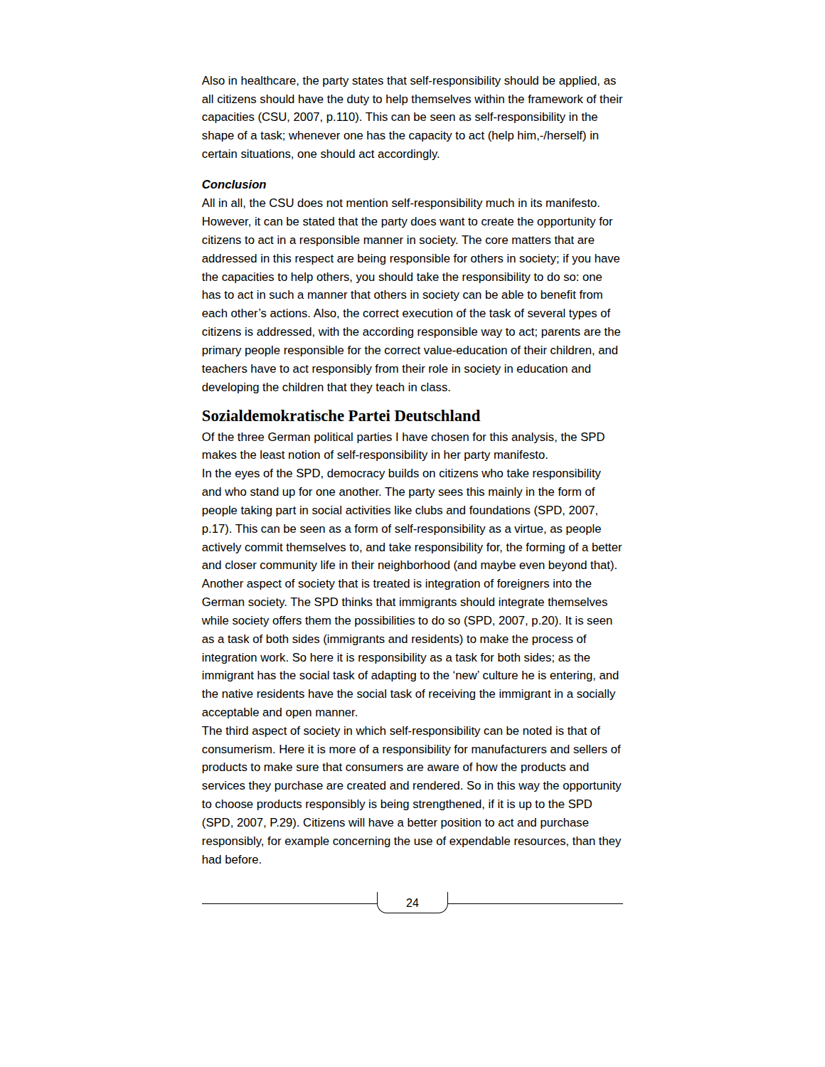Also in healthcare, the party states that self-responsibility should be applied, as all citizens should have the duty to help themselves within the framework of their capacities (CSU, 2007, p.110). This can be seen as self-responsibility in the shape of a task; whenever one has the capacity to act (help him,-/herself) in certain situations, one should act accordingly.
Conclusion
All in all, the CSU does not mention self-responsibility much in its manifesto. However, it can be stated that the party does want to create the opportunity for citizens to act in a responsible manner in society. The core matters that are addressed in this respect are being responsible for others in society; if you have the capacities to help others, you should take the responsibility to do so: one has to act in such a manner that others in society can be able to benefit from each other’s actions. Also, the correct execution of the task of several types of citizens is addressed, with the according responsible way to act; parents are the primary people responsible for the correct value-education of their children, and teachers have to act responsibly from their role in society in education and developing the children that they teach in class.
Sozialdemokratische Partei Deutschland
Of the three German political parties I have chosen for this analysis, the SPD makes the least notion of self-responsibility in her party manifesto.
In the eyes of the SPD, democracy builds on citizens who take responsibility and who stand up for one another. The party sees this mainly in the form of people taking part in social activities like clubs and foundations (SPD, 2007, p.17). This can be seen as a form of self-responsibility as a virtue, as people actively commit themselves to, and take responsibility for, the forming of a better and closer community life in their neighborhood (and maybe even beyond that).
Another aspect of society that is treated is integration of foreigners into the German society. The SPD thinks that immigrants should integrate themselves while society offers them the possibilities to do so (SPD, 2007, p.20). It is seen as a task of both sides (immigrants and residents) to make the process of integration work. So here it is responsibility as a task for both sides; as the immigrant has the social task of adapting to the ‘new’ culture he is entering, and the native residents have the social task of receiving the immigrant in a socially acceptable and open manner.
The third aspect of society in which self-responsibility can be noted is that of consumerism. Here it is more of a responsibility for manufacturers and sellers of products to make sure that consumers are aware of how the products and services they purchase are created and rendered. So in this way the opportunity to choose products responsibly is being strengthened, if it is up to the SPD (SPD, 2007, P.29). Citizens will have a better position to act and purchase responsibly, for example concerning the use of expendable resources, than they had before.
24